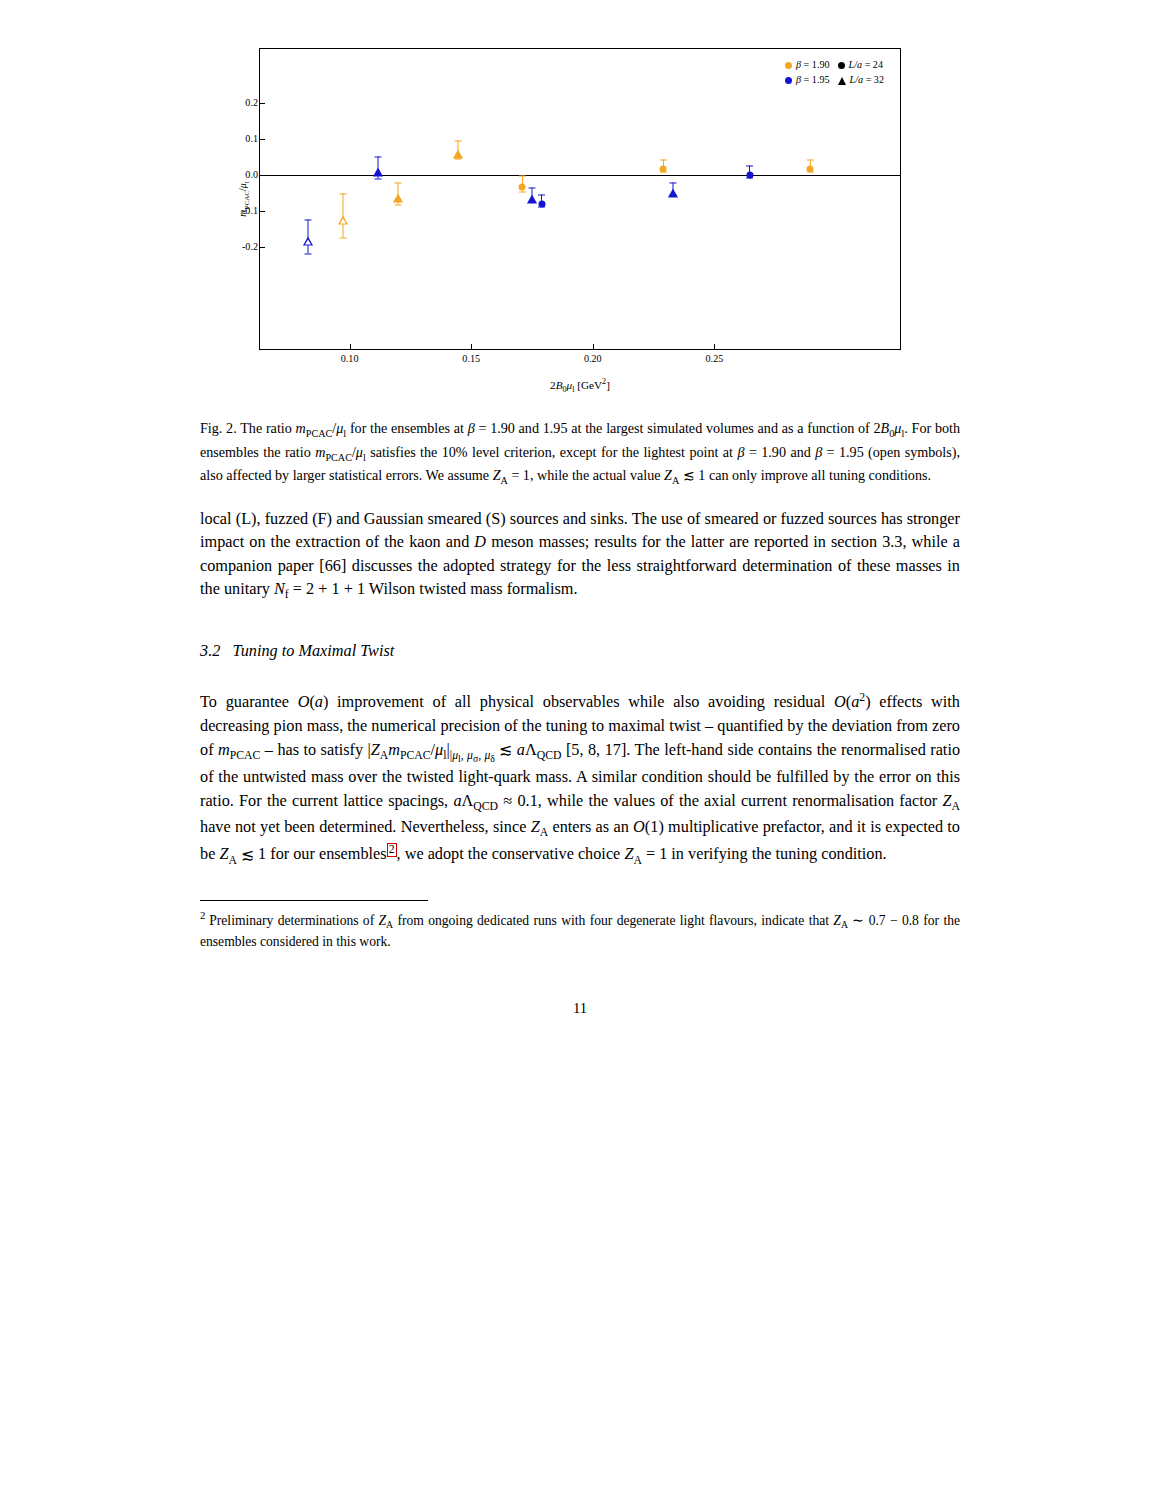| β = 1.90 | L/a = 24 |
| β = 1.95 | L/a = 32 |
mPCAC/μl
y ticks: map value -> top% (0.2 -> 18%, 0.1 -> 30%, 0.0 -> 42%, -0.1 -> 54%, -0.2 -> 66%)
0.2
0.1
0.0
-0.1
-0.2
0.10
0.15
0.20
0.25
2B 0 μl [GeV2]
Fig. 2. The ratio mPCAC/μl for the ensembles at β = 1.90 and 1.95 at the largest simulated volumes and as a function of 2B 0 μl. For both ensembles the ratio mPCAC/μl satisfies the 10% level criterion, except for the lightest point at β = 1.90 and β = 1.95 (open symbols), also affected by larger statistical errors. We assume ZA = 1, while the actual value ZA 1 can only improve all tuning conditions.
local (L), fuzzed (F) and Gaussian smeared (S) sources and sinks. The use of smeared or fuzzed sources has stronger impact on the extraction of the kaon and D meson masses; results for the latter are reported in section 3.3, while a companion paper [66] discusses the adopted strategy for the less straightforward determination of these masses in the unitary Nf = 2 + 1 + 1 Wilson twisted mass formalism.
3.2 Tuning to Maximal Twist
To guarantee O(a) improvement of all physical observables while also avoiding residual O(a 2) effects with decreasing pion mass, the numerical precision of the tuning to maximal twist – quantified by the deviation from zero of mPCAC – has to satisfy |ZAmPCAC/μl||μl, μσ, μδ a ΛQCD [5, 8, 17]. The left-hand side contains the renormalised ratio of the untwisted mass over the twisted light-quark mass. A similar condition should be fulfilled by the error on this ratio. For the current lattice spacings, a ΛQCD 0.1, while the values of the axial current renormalisation factor ZA have not yet been determined. Nevertheless, since ZA enters as an O(1) multiplicative prefactor, and it is expected to be ZA 1 for our ensembles2, we adopt the conservative choice ZA = 1 in verifying the tuning condition.
2 Preliminary determinations of ZA from ongoing dedicated runs with four degenerate light flavours, indicate that ZA ∼ 0.7 − 0.8 for the ensembles considered in this work.
11